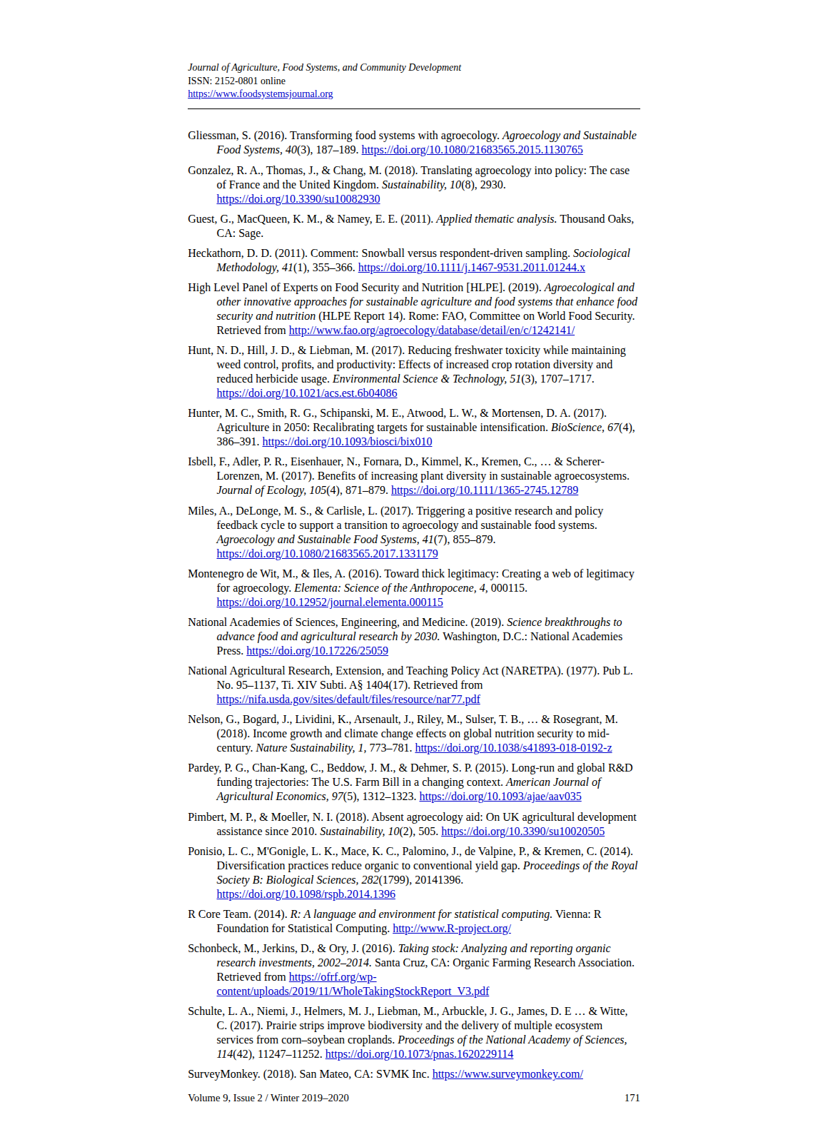Journal of Agriculture, Food Systems, and Community Development
ISSN: 2152-0801 online
https://www.foodsystemsjournal.org
Gliessman, S. (2016). Transforming food systems with agroecology. Agroecology and Sustainable Food Systems, 40(3), 187–189. https://doi.org/10.1080/21683565.2015.1130765
Gonzalez, R. A., Thomas, J., & Chang, M. (2018). Translating agroecology into policy: The case of France and the United Kingdom. Sustainability, 10(8), 2930. https://doi.org/10.3390/su10082930
Guest, G., MacQueen, K. M., & Namey, E. E. (2011). Applied thematic analysis. Thousand Oaks, CA: Sage.
Heckathorn, D. D. (2011). Comment: Snowball versus respondent-driven sampling. Sociological Methodology, 41(1), 355–366. https://doi.org/10.1111/j.1467-9531.2011.01244.x
High Level Panel of Experts on Food Security and Nutrition [HLPE]. (2019). Agroecological and other innovative approaches for sustainable agriculture and food systems that enhance food security and nutrition (HLPE Report 14). Rome: FAO, Committee on World Food Security. Retrieved from http://www.fao.org/agroecology/database/detail/en/c/1242141/
Hunt, N. D., Hill, J. D., & Liebman, M. (2017). Reducing freshwater toxicity while maintaining weed control, profits, and productivity: Effects of increased crop rotation diversity and reduced herbicide usage. Environmental Science & Technology, 51(3), 1707–1717. https://doi.org/10.1021/acs.est.6b04086
Hunter, M. C., Smith, R. G., Schipanski, M. E., Atwood, L. W., & Mortensen, D. A. (2017). Agriculture in 2050: Recalibrating targets for sustainable intensification. BioScience, 67(4), 386–391. https://doi.org/10.1093/biosci/bix010
Isbell, F., Adler, P. R., Eisenhauer, N., Fornara, D., Kimmel, K., Kremen, C., … & Scherer-Lorenzen, M. (2017). Benefits of increasing plant diversity in sustainable agroecosystems. Journal of Ecology, 105(4), 871–879. https://doi.org/10.1111/1365-2745.12789
Miles, A., DeLonge, M. S., & Carlisle, L. (2017). Triggering a positive research and policy feedback cycle to support a transition to agroecology and sustainable food systems. Agroecology and Sustainable Food Systems, 41(7), 855–879. https://doi.org/10.1080/21683565.2017.1331179
Montenegro de Wit, M., & Iles, A. (2016). Toward thick legitimacy: Creating a web of legitimacy for agroecology. Elementa: Science of the Anthropocene, 4, 000115. https://doi.org/10.12952/journal.elementa.000115
National Academies of Sciences, Engineering, and Medicine. (2019). Science breakthroughs to advance food and agricultural research by 2030. Washington, D.C.: National Academies Press. https://doi.org/10.17226/25059
National Agricultural Research, Extension, and Teaching Policy Act (NARETPA). (1977). Pub L. No. 95–1137, Ti. XIV Subti. A§ 1404(17). Retrieved from https://nifa.usda.gov/sites/default/files/resource/nar77.pdf
Nelson, G., Bogard, J., Lividini, K., Arsenault, J., Riley, M., Sulser, T. B., … & Rosegrant, M. (2018). Income growth and climate change effects on global nutrition security to mid-century. Nature Sustainability, 1, 773–781. https://doi.org/10.1038/s41893-018-0192-z
Pardey, P. G., Chan-Kang, C., Beddow, J. M., & Dehmer, S. P. (2015). Long-run and global R&D funding trajectories: The U.S. Farm Bill in a changing context. American Journal of Agricultural Economics, 97(5), 1312–1323. https://doi.org/10.1093/ajae/aav035
Pimbert, M. P., & Moeller, N. I. (2018). Absent agroecology aid: On UK agricultural development assistance since 2010. Sustainability, 10(2), 505. https://doi.org/10.3390/su10020505
Ponisio, L. C., M'Gonigle, L. K., Mace, K. C., Palomino, J., de Valpine, P., & Kremen, C. (2014). Diversification practices reduce organic to conventional yield gap. Proceedings of the Royal Society B: Biological Sciences, 282(1799), 20141396. https://doi.org/10.1098/rspb.2014.1396
R Core Team. (2014). R: A language and environment for statistical computing. Vienna: R Foundation for Statistical Computing. http://www.R-project.org/
Schonbeck, M., Jerkins, D., & Ory, J. (2016). Taking stock: Analyzing and reporting organic research investments, 2002–2014. Santa Cruz, CA: Organic Farming Research Association. Retrieved from https://ofrf.org/wp-content/uploads/2019/11/WholeTakingStockReport_V3.pdf
Schulte, L. A., Niemi, J., Helmers, M. J., Liebman, M., Arbuckle, J. G., James, D. E … & Witte, C. (2017). Prairie strips improve biodiversity and the delivery of multiple ecosystem services from corn–soybean croplands. Proceedings of the National Academy of Sciences, 114(42), 11247–11252. https://doi.org/10.1073/pnas.1620229114
SurveyMonkey. (2018). San Mateo, CA: SVMK Inc. https://www.surveymonkey.com/
Volume 9, Issue 2 / Winter 2019–2020 171